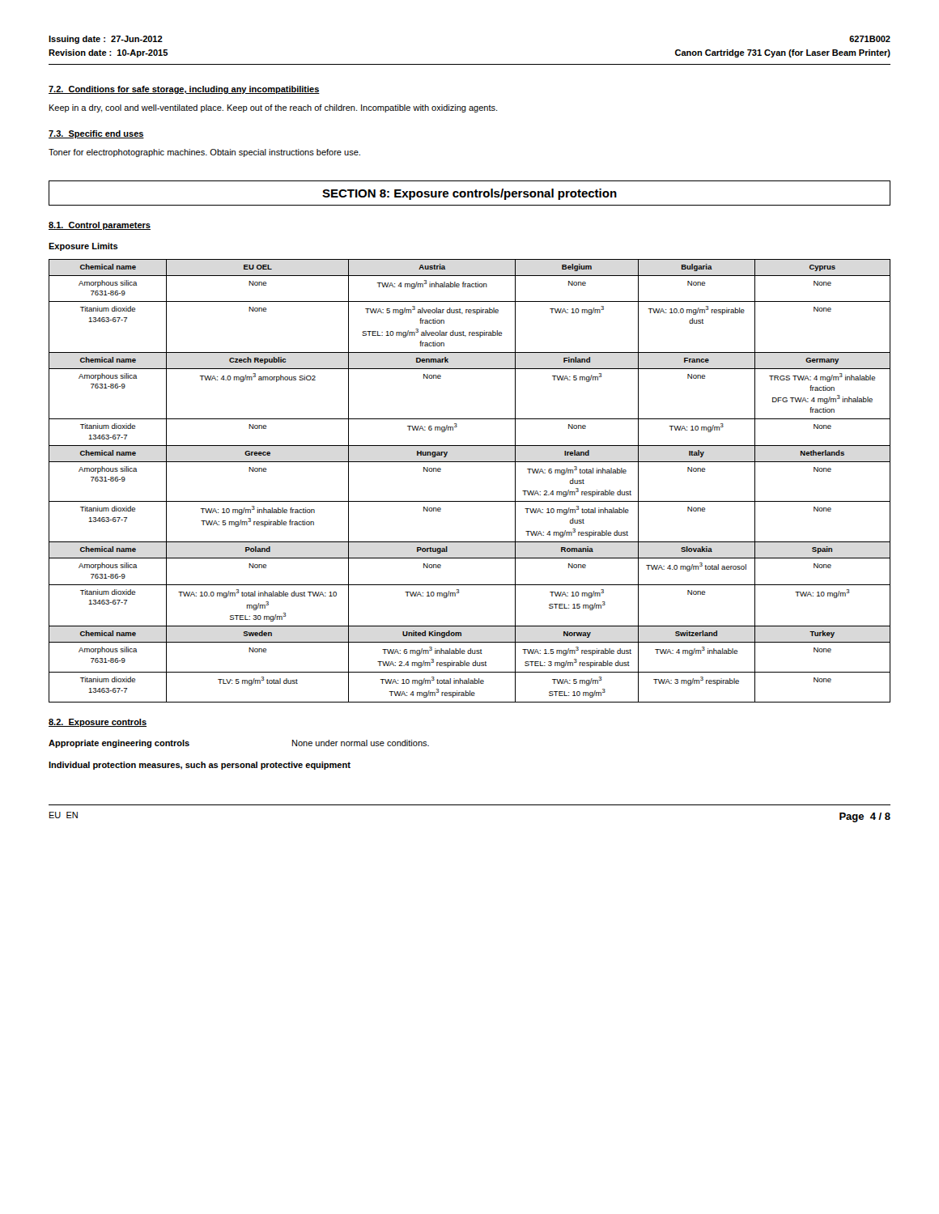Issuing date : 27-Jun-2012
Revision date : 10-Apr-2015
6271B002
Canon Cartridge 731 Cyan (for Laser Beam Printer)
7.2. Conditions for safe storage, including any incompatibilities
Keep in a dry, cool and well-ventilated place. Keep out of the reach of children. Incompatible with oxidizing agents.
7.3. Specific end uses
Toner for electrophotographic machines. Obtain special instructions before use.
SECTION 8: Exposure controls/personal protection
8.1. Control parameters
Exposure Limits
| Chemical name | EU OEL | Austria | Belgium | Bulgaria | Cyprus |
| --- | --- | --- | --- | --- | --- |
| Amorphous silica 7631-86-9 | None | TWA: 4 mg/m 3 inhalable fraction | None | None | None |
| Titanium dioxide 13463-67-7 | None | TWA: 5 mg/m 3 alveolar dust, respirable fraction STEL: 10 mg/m 3 alveolar dust, respirable fraction | TWA: 10 mg/m 3 | TWA: 10.0 mg/m 3 respirable dust | None |
| Chemical name | Czech Republic | Denmark | Finland | France | Germany |
| Amorphous silica 7631-86-9 | TWA: 4.0 mg/m 3 amorphous SiO2 | None | TWA: 5 mg/m 3 | None | TRGS TWA: 4 mg/m 3 inhalable fraction DFG TWA: 4 mg/m 3 inhalable fraction |
| Titanium dioxide 13463-67-7 | None | TWA: 6 mg/m 3 | None | TWA: 10 mg/m 3 | None |
| Chemical name | Greece | Hungary | Ireland | Italy | Netherlands |
| Amorphous silica 7631-86-9 | None | None | TWA: 6 mg/m 3 total inhalable dust TWA: 2.4 mg/m 3 respirable dust | None | None |
| Titanium dioxide 13463-67-7 | TWA: 10 mg/m 3 inhalable fraction TWA: 5 mg/m 3 respirable fraction | None | TWA: 10 mg/m 3 total inhalable dust TWA: 4 mg/m 3 respirable dust | None | None |
| Chemical name | Poland | Portugal | Romania | Slovakia | Spain |
| Amorphous silica 7631-86-9 | None | None | None | TWA: 4.0 mg/m 3 total aerosol | None |
| Titanium dioxide 13463-67-7 | TWA: 10.0 mg/m 3 total inhalable dust TWA: 10 mg/m 3 STEL: 30 mg/m 3 | TWA: 10 mg/m 3 | TWA: 10 mg/m 3 STEL: 15 mg/m 3 | None | TWA: 10 mg/m 3 |
| Chemical name | Sweden | United Kingdom | Norway | Switzerland | Turkey |
| Amorphous silica 7631-86-9 | None | TWA: 6 mg/m 3 inhalable dust TWA: 2.4 mg/m 3 respirable dust | TWA: 1.5 mg/m 3 respirable dust STEL: 3 mg/m 3 respirable dust | TWA: 4 mg/m 3 inhalable | None |
| Titanium dioxide 13463-67-7 | TLV: 5 mg/m 3 total dust | TWA: 10 mg/m 3 total inhalable TWA: 4 mg/m 3 respirable | TWA: 5 mg/m 3 STEL: 10 mg/m 3 | TWA: 3 mg/m 3 respirable | None |
8.2. Exposure controls
Appropriate engineering controls
None under normal use conditions.
Individual protection measures, such as personal protective equipment
EU EN
Page 4 / 8